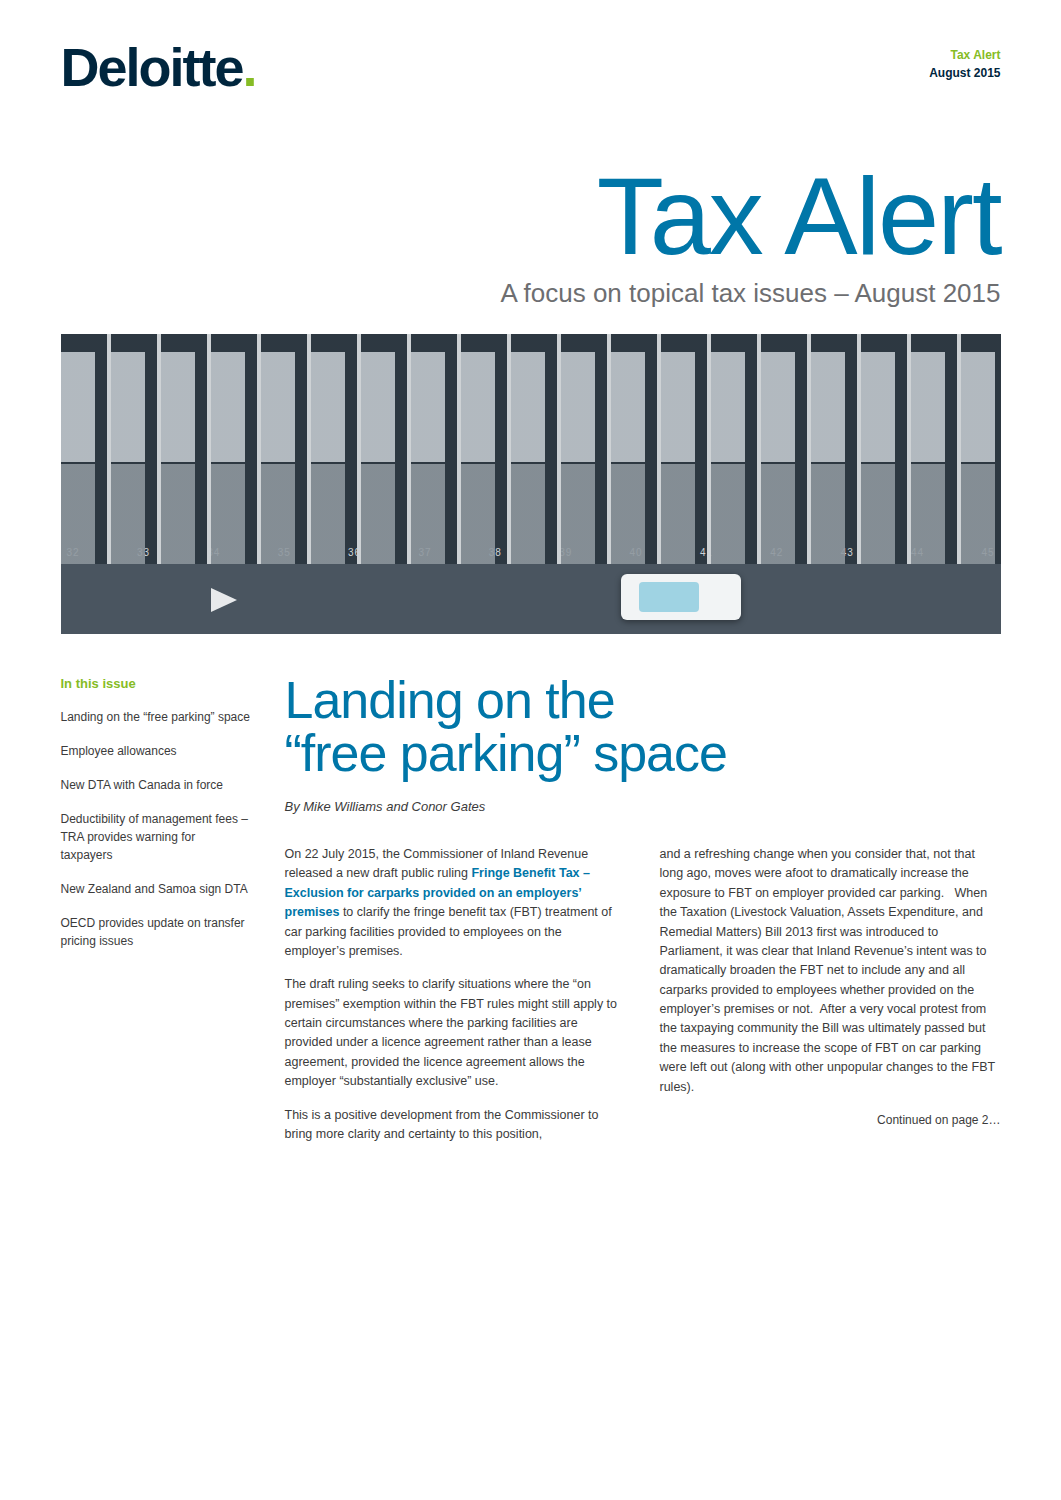Deloitte.
Tax Alert
August 2015
Tax Alert
A focus on topical tax issues – August 2015
3233343536373839404142434445
In this issue
Landing on the “free parking” space
Employee allowances
New DTA with Canada in force
Deductibility of management fees – TRA provides warning for taxpayers
New Zealand and Samoa sign DTA
OECD provides update on transfer pricing issues
Landing on the
“free parking” space
By Mike Williams and Conor Gates
On 22 July 2015, the Commissioner of Inland Revenue released a new draft public ruling Fringe Benefit Tax – Exclusion for carparks provided on an employers’ premises to clarify the fringe benefit tax (FBT) treatment of car parking facilities provided to employees on the employer’s premises.
The draft ruling seeks to clarify situations where the “on premises” exemption within the FBT rules might still apply to certain circumstances where the parking facilities are provided under a licence agreement rather than a lease agreement, provided the licence agreement allows the employer “substantially exclusive” use.
This is a positive development from the Commissioner to bring more clarity and certainty to this position,
and a refreshing change when you consider that, not that long ago, moves were afoot to dramatically increase the exposure to FBT on employer provided car parking. When the Taxation (Livestock Valuation, Assets Expenditure, and Remedial Matters) Bill 2013 first was introduced to Parliament, it was clear that Inland Revenue’s intent was to dramatically broaden the FBT net to include any and all carparks provided to employees whether provided on the employer’s premises or not. After a very vocal protest from the taxpaying community the Bill was ultimately passed but the measures to increase the scope of FBT on car parking were left out (along with other unpopular changes to the FBT rules).
Continued on page 2…